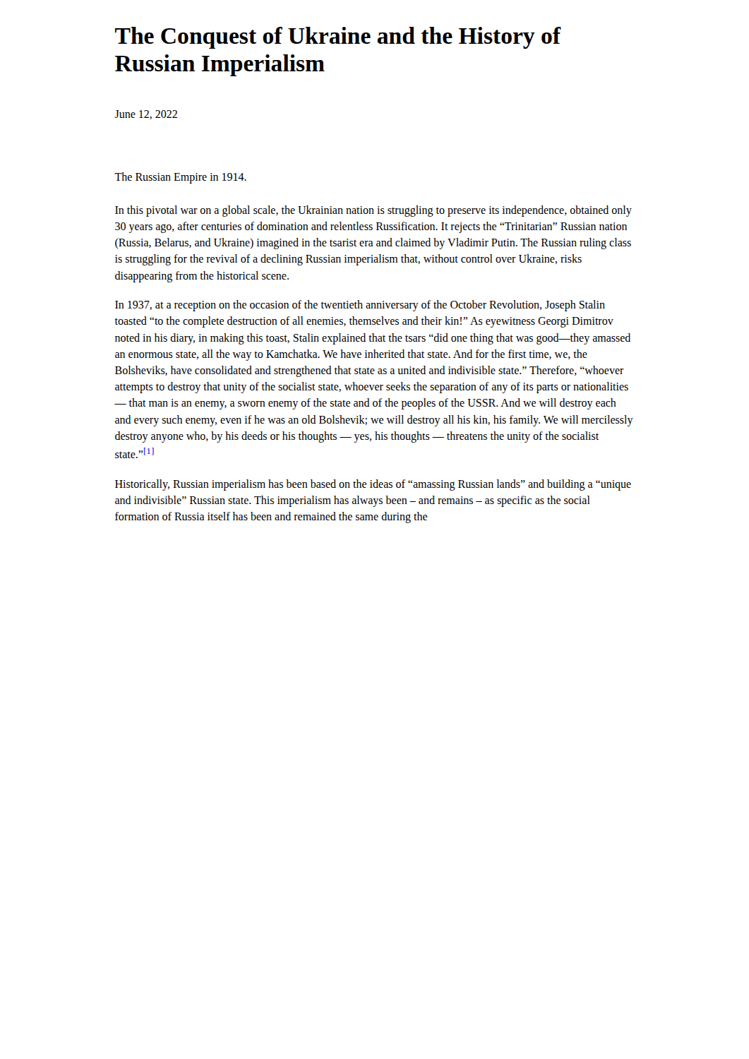The Conquest of Ukraine and the History of Russian Imperialism
June 12, 2022
The Russian Empire in 1914.
In this pivotal war on a global scale, the Ukrainian nation is struggling to preserve its independence, obtained only 30 years ago, after centuries of domination and relentless Russification. It rejects the “Trinitarian” Russian nation (Russia, Belarus, and Ukraine) imagined in the tsarist era and claimed by Vladimir Putin. The Russian ruling class is struggling for the revival of a declining Russian imperialism that, without control over Ukraine, risks disappearing from the historical scene.
In 1937, at a reception on the occasion of the twentieth anniversary of the October Revolution, Joseph Stalin toasted “to the complete destruction of all enemies, themselves and their kin!” As eyewitness Georgi Dimitrov noted in his diary, in making this toast, Stalin explained that the tsars “did one thing that was good—they amassed an enormous state, all the way to Kamchatka. We have inherited that state. And for the first time, we, the Bolsheviks, have consolidated and strengthened that state as a united and indivisible state.” Therefore, “whoever attempts to destroy that unity of the socialist state, whoever seeks the separation of any of its parts or nationalities — that man is an enemy, a sworn enemy of the state and of the peoples of the USSR. And we will destroy each and every such enemy, even if he was an old Bolshevik; we will destroy all his kin, his family. We will mercilessly destroy anyone who, by his deeds or his thoughts — yes, his thoughts — threatens the unity of the socialist state.”[1]
Historically, Russian imperialism has been based on the ideas of “amassing Russian lands” and building a “unique and indivisible” Russian state. This imperialism has always been – and remains – as specific as the social formation of Russia itself has been and remained the same during the